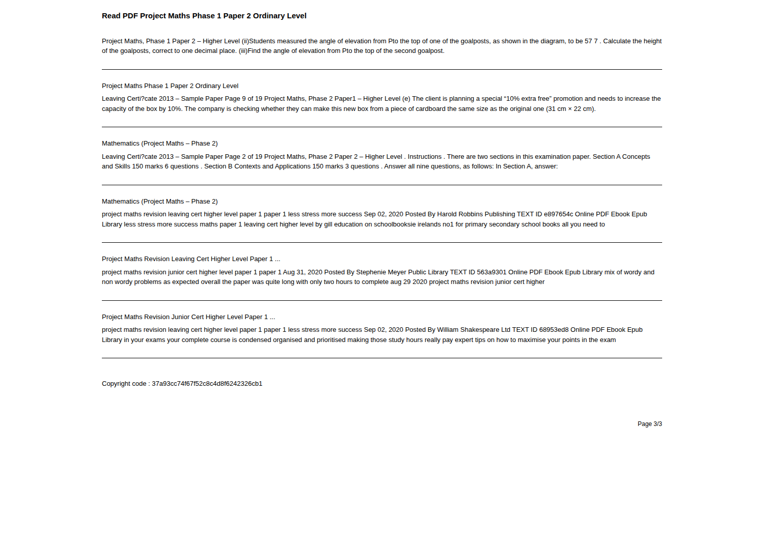Read PDF Project Maths Phase 1 Paper 2 Ordinary Level
Project Maths, Phase 1 Paper 2 – Higher Level (ii)Students measured the angle of elevation from Pto the top of one of the goalposts, as shown in the diagram, to be 57 7 . Calculate the height of the goalposts, correct to one decimal place. (iii)Find the angle of elevation from Pto the top of the second goalpost.
Project Maths Phase 1 Paper 2 Ordinary Level
Leaving Certi?cate 2013 – Sample Paper Page 9 of 19 Project Maths, Phase 2 Paper1 – Higher Level (e) The client is planning a special “10% extra free” promotion and needs to increase the capacity of the box by 10%. The company is checking whether they can make this new box from a piece of cardboard the same size as the original one (31 cm × 22 cm).
Mathematics (Project Maths – Phase 2)
Leaving Certi?cate 2013 – Sample Paper Page 2 of 19 Project Maths, Phase 2 Paper 2 – Higher Level . Instructions . There are two sections in this examination paper. Section A Concepts and Skills 150 marks 6 questions . Section B Contexts and Applications 150 marks 3 questions . Answer all nine questions, as follows: In Section A, answer:
Mathematics (Project Maths – Phase 2)
project maths revision leaving cert higher level paper 1 paper 1 less stress more success Sep 02, 2020 Posted By Harold Robbins Publishing TEXT ID e897654c Online PDF Ebook Epub Library less stress more success maths paper 1 leaving cert higher level by gill education on schoolbooksie irelands no1 for primary secondary school books all you need to
Project Maths Revision Leaving Cert Higher Level Paper 1 ...
project maths revision junior cert higher level paper 1 paper 1 Aug 31, 2020 Posted By Stephenie Meyer Public Library TEXT ID 563a9301 Online PDF Ebook Epub Library mix of wordy and non wordy problems as expected overall the paper was quite long with only two hours to complete aug 29 2020 project maths revision junior cert higher
Project Maths Revision Junior Cert Higher Level Paper 1 ...
project maths revision leaving cert higher level paper 1 paper 1 less stress more success Sep 02, 2020 Posted By William Shakespeare Ltd TEXT ID 68953ed8 Online PDF Ebook Epub Library in your exams your complete course is condensed organised and prioritised making those study hours really pay expert tips on how to maximise your points in the exam
Copyright code : 37a93cc74f67f52c8c4d8f6242326cb1
Page 3/3